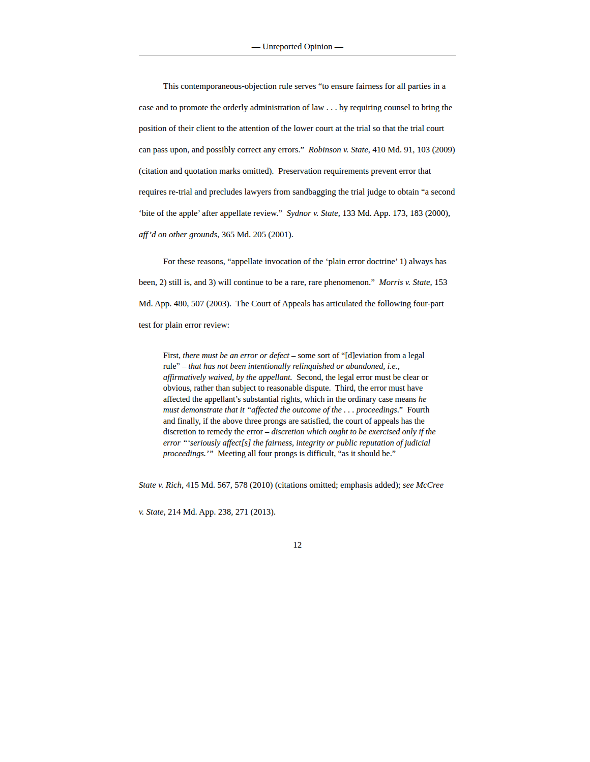— Unreported Opinion —
This contemporaneous-objection rule serves “to ensure fairness for all parties in a case and to promote the orderly administration of law . . . by requiring counsel to bring the position of their client to the attention of the lower court at the trial so that the trial court can pass upon, and possibly correct any errors.” Robinson v. State, 410 Md. 91, 103 (2009) (citation and quotation marks omitted). Preservation requirements prevent error that requires re-trial and precludes lawyers from sandbagging the trial judge to obtain “a second ‘bite of the apple’ after appellate review.” Sydnor v. State, 133 Md. App. 173, 183 (2000), aff’d on other grounds, 365 Md. 205 (2001).
For these reasons, “appellate invocation of the ‘plain error doctrine’ 1) always has been, 2) still is, and 3) will continue to be a rare, rare phenomenon.” Morris v. State, 153 Md. App. 480, 507 (2003). The Court of Appeals has articulated the following four-part test for plain error review:
First, there must be an error or defect – some sort of “[d]eviation from a legal rule” – that has not been intentionally relinquished or abandoned, i.e., affirmatively waived, by the appellant. Second, the legal error must be clear or obvious, rather than subject to reasonable dispute. Third, the error must have affected the appellant’s substantial rights, which in the ordinary case means he must demonstrate that it “affected the outcome of the . . . proceedings.” Fourth and finally, if the above three prongs are satisfied, the court of appeals has the discretion to remedy the error – discretion which ought to be exercised only if the error “‘seriously affect[s] the fairness, integrity or public reputation of judicial proceedings.’” Meeting all four prongs is difficult, “as it should be.”
State v. Rich, 415 Md. 567, 578 (2010) (citations omitted; emphasis added); see McCree
v. State, 214 Md. App. 238, 271 (2013).
12